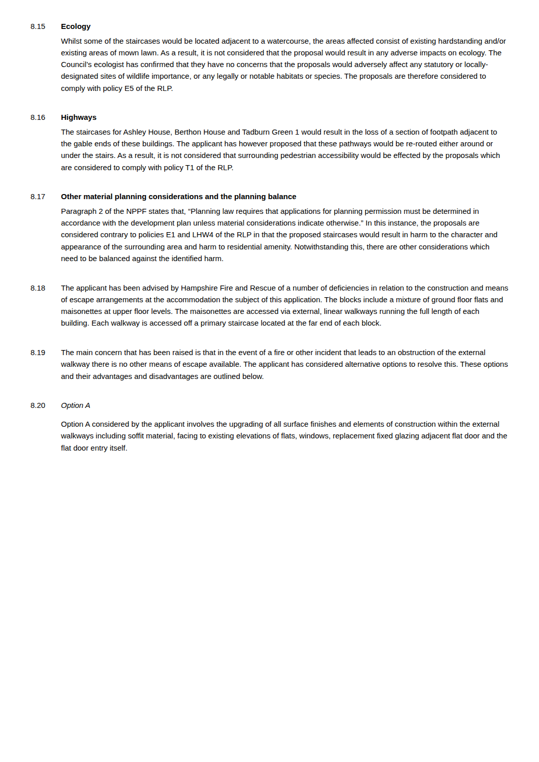8.15
Ecology
Whilst some of the staircases would be located adjacent to a watercourse, the areas affected consist of existing hardstanding and/or existing areas of mown lawn. As a result, it is not considered that the proposal would result in any adverse impacts on ecology. The Council’s ecologist has confirmed that they have no concerns that the proposals would adversely affect any statutory or locally-designated sites of wildlife importance, or any legally or notable habitats or species. The proposals are therefore considered to comply with policy E5 of the RLP.
8.16
Highways
The staircases for Ashley House, Berthon House and Tadburn Green 1 would result in the loss of a section of footpath adjacent to the gable ends of these buildings. The applicant has however proposed that these pathways would be re-routed either around or under the stairs. As a result, it is not considered that surrounding pedestrian accessibility would be effected by the proposals which are considered to comply with policy T1 of the RLP.
8.17
Other material planning considerations and the planning balance
Paragraph 2 of the NPPF states that, “Planning law requires that applications for planning permission must be determined in accordance with the development plan unless material considerations indicate otherwise.” In this instance, the proposals are considered contrary to policies E1 and LHW4 of the RLP in that the proposed staircases would result in harm to the character and appearance of the surrounding area and harm to residential amenity. Notwithstanding this, there are other considerations which need to be balanced against the identified harm.
8.18
The applicant has been advised by Hampshire Fire and Rescue of a number of deficiencies in relation to the construction and means of escape arrangements at the accommodation the subject of this application. The blocks include a mixture of ground floor flats and maisonettes at upper floor levels. The maisonettes are accessed via external, linear walkways running the full length of each building. Each walkway is accessed off a primary staircase located at the far end of each block.
8.19
The main concern that has been raised is that in the event of a fire or other incident that leads to an obstruction of the external walkway there is no other means of escape available. The applicant has considered alternative options to resolve this. These options and their advantages and disadvantages are outlined below.
8.20
Option A
Option A considered by the applicant involves the upgrading of all surface finishes and elements of construction within the external walkways including soffit material, facing to existing elevations of flats, windows, replacement fixed glazing adjacent flat door and the flat door entry itself.